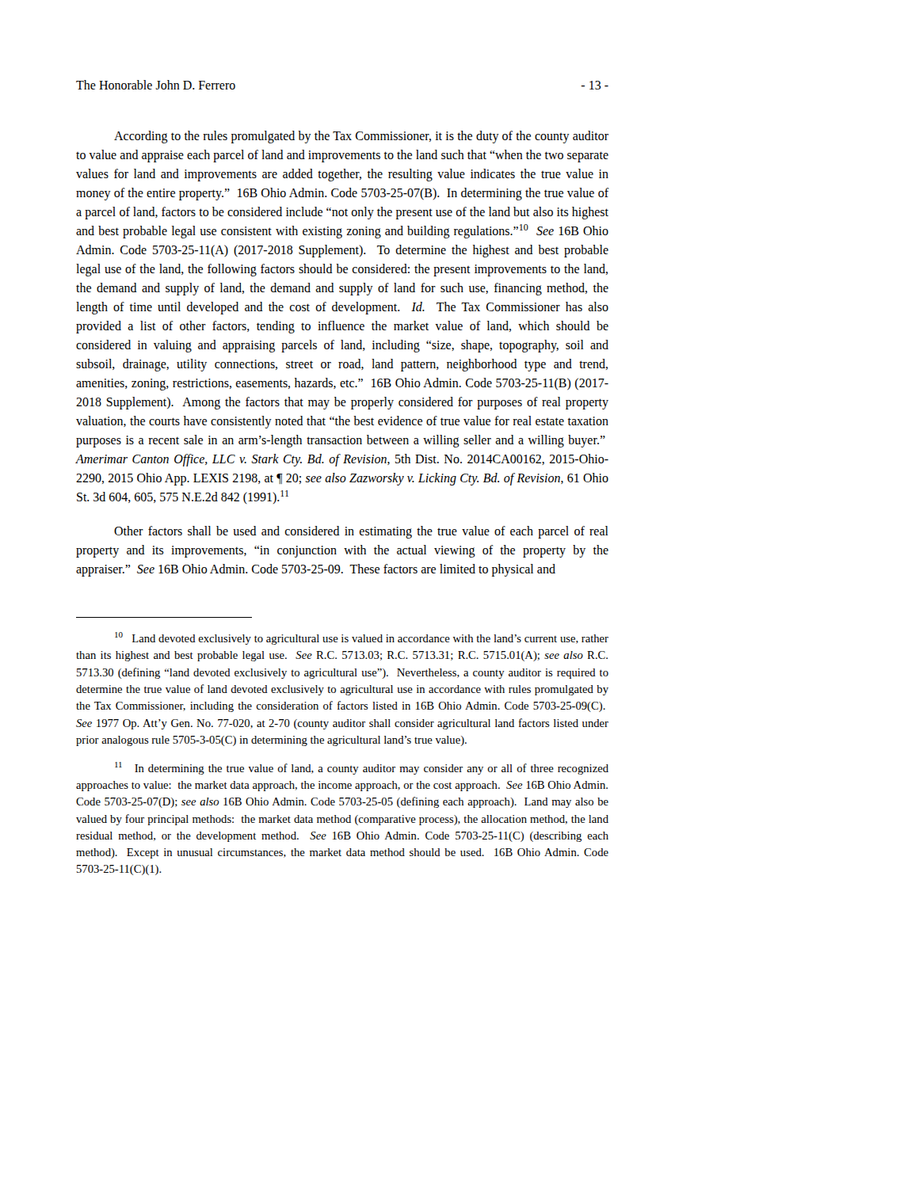The Honorable John D. Ferrero
- 13 -
According to the rules promulgated by the Tax Commissioner, it is the duty of the county auditor to value and appraise each parcel of land and improvements to the land such that “when the two separate values for land and improvements are added together, the resulting value indicates the true value in money of the entire property.” 16B Ohio Admin. Code 5703-25-07(B). In determining the true value of a parcel of land, factors to be considered include “not only the present use of the land but also its highest and best probable legal use consistent with existing zoning and building regulations.”10 See 16B Ohio Admin. Code 5703-25-11(A) (2017-2018 Supplement). To determine the highest and best probable legal use of the land, the following factors should be considered: the present improvements to the land, the demand and supply of land, the demand and supply of land for such use, financing method, the length of time until developed and the cost of development. Id. The Tax Commissioner has also provided a list of other factors, tending to influence the market value of land, which should be considered in valuing and appraising parcels of land, including “size, shape, topography, soil and subsoil, drainage, utility connections, street or road, land pattern, neighborhood type and trend, amenities, zoning, restrictions, easements, hazards, etc.” 16B Ohio Admin. Code 5703-25-11(B) (2017-2018 Supplement). Among the factors that may be properly considered for purposes of real property valuation, the courts have consistently noted that “the best evidence of true value for real estate taxation purposes is a recent sale in an arm’s-length transaction between a willing seller and a willing buyer.” Amerimar Canton Office, LLC v. Stark Cty. Bd. of Revision, 5th Dist. No. 2014CA00162, 2015-Ohio-2290, 2015 Ohio App. LEXIS 2198, at ¶ 20; see also Zazworsky v. Licking Cty. Bd. of Revision, 61 Ohio St. 3d 604, 605, 575 N.E.2d 842 (1991).11
Other factors shall be used and considered in estimating the true value of each parcel of real property and its improvements, “in conjunction with the actual viewing of the property by the appraiser.” See 16B Ohio Admin. Code 5703-25-09. These factors are limited to physical and
10 Land devoted exclusively to agricultural use is valued in accordance with the land’s current use, rather than its highest and best probable legal use. See R.C. 5713.03; R.C. 5713.31; R.C. 5715.01(A); see also R.C. 5713.30 (defining “land devoted exclusively to agricultural use”). Nevertheless, a county auditor is required to determine the true value of land devoted exclusively to agricultural use in accordance with rules promulgated by the Tax Commissioner, including the consideration of factors listed in 16B Ohio Admin. Code 5703-25-09(C). See 1977 Op. Att’y Gen. No. 77-020, at 2-70 (county auditor shall consider agricultural land factors listed under prior analogous rule 5705-3-05(C) in determining the agricultural land’s true value).
11 In determining the true value of land, a county auditor may consider any or all of three recognized approaches to value: the market data approach, the income approach, or the cost approach. See 16B Ohio Admin. Code 5703-25-07(D); see also 16B Ohio Admin. Code 5703-25-05 (defining each approach). Land may also be valued by four principal methods: the market data method (comparative process), the allocation method, the land residual method, or the development method. See 16B Ohio Admin. Code 5703-25-11(C) (describing each method). Except in unusual circumstances, the market data method should be used. 16B Ohio Admin. Code 5703-25-11(C)(1).